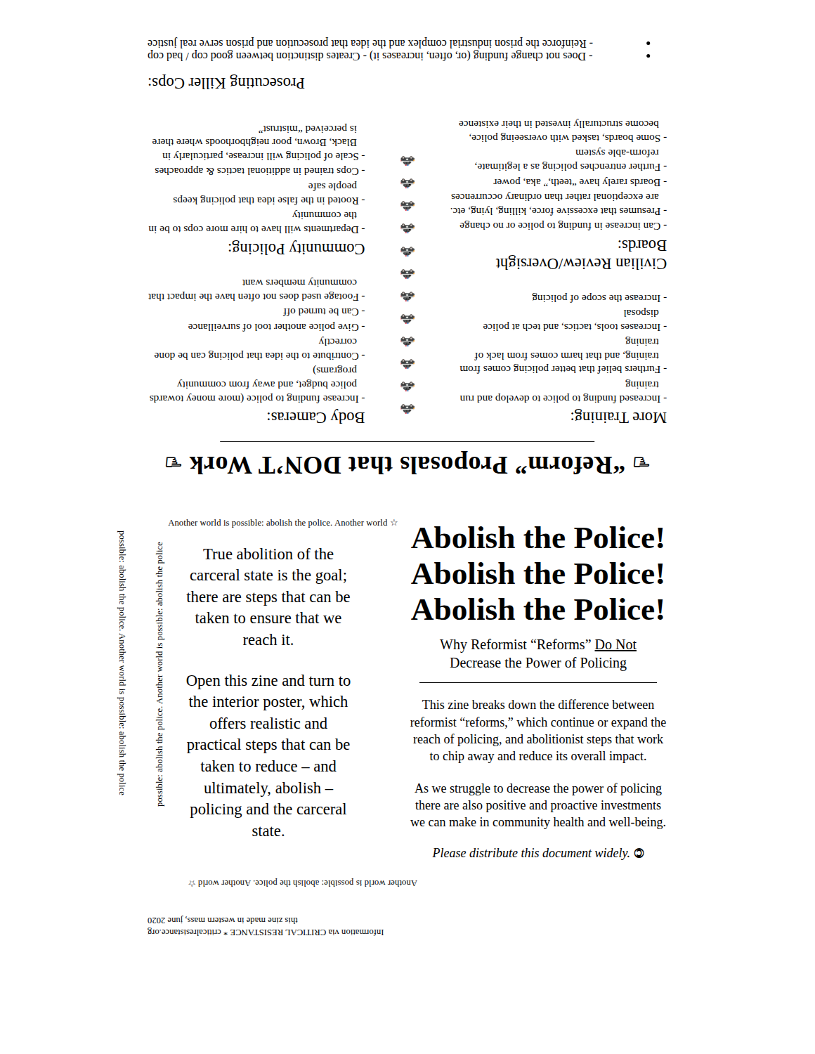☜ “Reform” Proposals that DON’T Work ☜
More Training:
Increased funding to police to develop and run training
Furthers belief that better policing comes from training, and that harm comes from lack of training
Increases tools, tactics, and tech at police disposal
Increase the scope of policing
Civilian Review/Oversight Boards:
Can increase in funding to police or no change
Presumes that excessive force, killing, lying, etc. are exceptional rather than ordinary occurrences
Boards rarely have “teeth,” aka, power
Further entrenches policing as a legitimate, reform-able system
Some boards, tasked with overseeing police, become structurally invested in their existence
🚓 🚓 🚓 🚓 🚓 🚓 🚓 🚓 🚓 🚓 🚓 🚓
Body Cameras:
Increase funding to police (more money towards police budget, and away from community programs)
Contribute to the idea that policing can be done correctly
Give police another tool of surveillance
Can be turned off
Footage used does not often have the impact that community members want
Community Policing:
Departments will have to hire more cops to be in the community
Rooted in the false idea that policing keeps people safe
Cops trained in additional tactics & approaches
Scale of policing will increase, particularly in Black, Brown, poor neighborhoods where there is perceived “mistrust”
Prosecuting Killer Cops:
- Does not change funding (or, often, increases it) - Creates distinction between good cop / bad cop
- Reinforce the prison industrial complex and the idea that prosecution and prison serve real justice
Another world is possible: abolish the police. Another world ☆ possible: abolish the police. Another world is possible: abolish the police Another world is possible: abolish the police. Another world ☆ possible: abolish the police. Another world is possible: abolish the police
True abolition of the carceral state is the goal; there are steps that can be taken to ensure that we reach it.
Open this zine and turn to the interior poster, which offers realistic and practical steps that can be taken to reduce – and ultimately, abolish – policing and the carceral state.
Abolish the Police!
Abolish the Police!
Abolish the Police!
Why Reformist “Reforms” Do Not
Decrease the Power of Policing
This zine breaks down the difference between reformist “reforms,” which continue or expand the reach of policing, and abolitionist steps that work to chip away and reduce its overall impact.
As we struggle to decrease the power of policing there are also positive and proactive investments we can make in community health and well-being.
Please distribute this document widely. 🄯
this zine made in western mass, june 2020 Information via CRITICAL RESISTANCE * criticalresistance.org